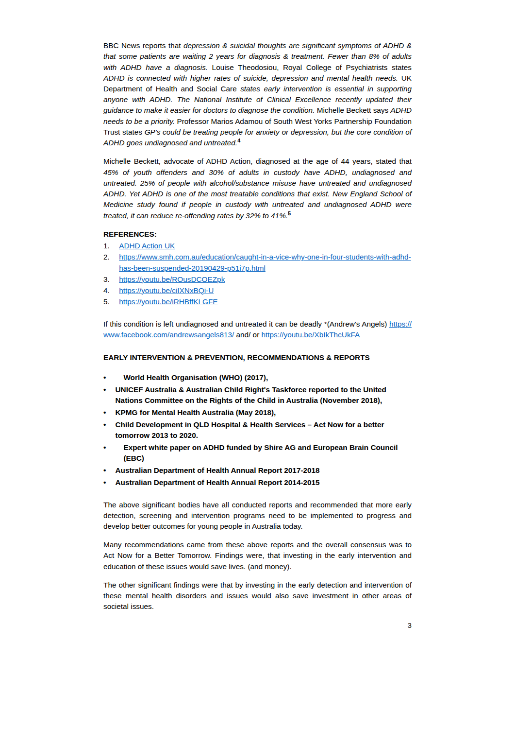BBC News reports that depression & suicidal thoughts are significant symptoms of ADHD & that some patients are waiting 2 years for diagnosis & treatment. Fewer than 8% of adults with ADHD have a diagnosis. Louise Theodosiou, Royal College of Psychiatrists states ADHD is connected with higher rates of suicide, depression and mental health needs. UK Department of Health and Social Care states early intervention is essential in supporting anyone with ADHD. The National Institute of Clinical Excellence recently updated their guidance to make it easier for doctors to diagnose the condition. Michelle Beckett says ADHD needs to be a priority. Professor Marios Adamou of South West Yorks Partnership Foundation Trust states GP's could be treating people for anxiety or depression, but the core condition of ADHD goes undiagnosed and untreated.4
Michelle Beckett, advocate of ADHD Action, diagnosed at the age of 44 years, stated that 45% of youth offenders and 30% of adults in custody have ADHD, undiagnosed and untreated. 25% of people with alcohol/substance misuse have untreated and undiagnosed ADHD. Yet ADHD is one of the most treatable conditions that exist. New England School of Medicine study found if people in custody with untreated and undiagnosed ADHD were treated, it can reduce re-offending rates by 32% to 41%.5
REFERENCES:
1. ADHD Action UK
2. https://www.smh.com.au/education/caught-in-a-vice-why-one-in-four-students-with-adhd-has-been-suspended-20190429-p51i7p.html
3. https://youtu.be/ROusDCOEZpk
4. https://youtu.be/ciIXNxBQi-U
5. https://youtu.be/iRHBffKLGFE
If this condition is left undiagnosed and untreated it can be deadly *(Andrew's Angels) https://www.facebook.com/andrewsangels813/ and/ or https://youtu.be/XbIkThcUkFA
EARLY INTERVENTION & PREVENTION, RECOMMENDATIONS & REPORTS
•World Health Organisation (WHO) (2017),
•UNICEF Australia & Australian Child Right's Taskforce reported to the United Nations Committee on the Rights of the Child in Australia (November 2018),
•KPMG for Mental Health Australia (May 2018),
•Child Development in QLD Hospital & Health Services – Act Now for a better tomorrow 2013 to 2020.
•Expert white paper on ADHD funded by Shire AG and European Brain Council (EBC)
•Australian Department of Health Annual Report 2017-2018
•Australian Department of Health Annual Report 2014-2015
The above significant bodies have all conducted reports and recommended that more early detection, screening and intervention programs need to be implemented to progress and develop better outcomes for young people in Australia today.
Many recommendations came from these above reports and the overall consensus was to Act Now for a Better Tomorrow. Findings were, that investing in the early intervention and education of these issues would save lives. (and money).
The other significant findings were that by investing in the early detection and intervention of these mental health disorders and issues would also save investment in other areas of societal issues.
3